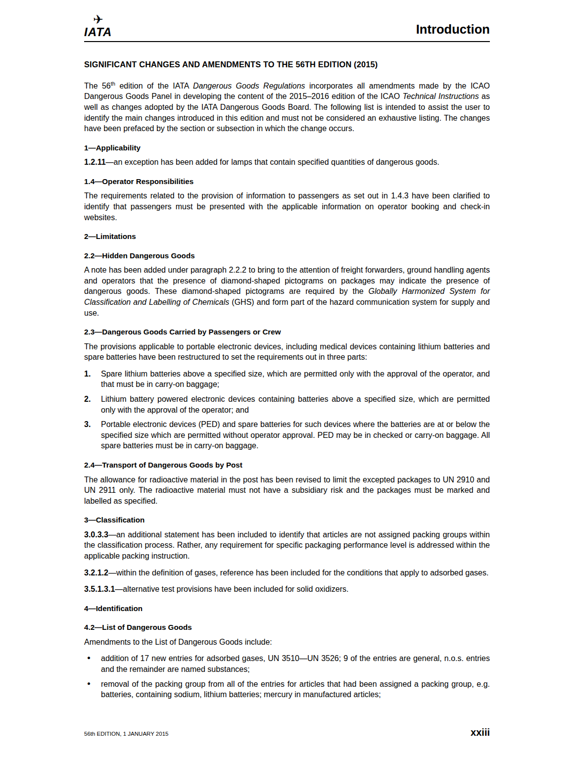✈ IATA
Introduction
SIGNIFICANT CHANGES AND AMENDMENTS TO THE 56TH EDITION (2015)
The 56th edition of the IATA Dangerous Goods Regulations incorporates all amendments made by the ICAO Dangerous Goods Panel in developing the content of the 2015–2016 edition of the ICAO Technical Instructions as well as changes adopted by the IATA Dangerous Goods Board. The following list is intended to assist the user to identify the main changes introduced in this edition and must not be considered an exhaustive listing. The changes have been prefaced by the section or subsection in which the change occurs.
1—Applicability
1.2.11—an exception has been added for lamps that contain specified quantities of dangerous goods.
1.4—Operator Responsibilities
The requirements related to the provision of information to passengers as set out in 1.4.3 have been clarified to identify that passengers must be presented with the applicable information on operator booking and check-in websites.
2—Limitations
2.2—Hidden Dangerous Goods
A note has been added under paragraph 2.2.2 to bring to the attention of freight forwarders, ground handling agents and operators that the presence of diamond-shaped pictograms on packages may indicate the presence of dangerous goods. These diamond-shaped pictograms are required by the Globally Harmonized System for Classification and Labelling of Chemicals (GHS) and form part of the hazard communication system for supply and use.
2.3—Dangerous Goods Carried by Passengers or Crew
The provisions applicable to portable electronic devices, including medical devices containing lithium batteries and spare batteries have been restructured to set the requirements out in three parts:
Spare lithium batteries above a specified size, which are permitted only with the approval of the operator, and that must be in carry-on baggage;
Lithium battery powered electronic devices containing batteries above a specified size, which are permitted only with the approval of the operator; and
Portable electronic devices (PED) and spare batteries for such devices where the batteries are at or below the specified size which are permitted without operator approval. PED may be in checked or carry-on baggage. All spare batteries must be in carry-on baggage.
2.4—Transport of Dangerous Goods by Post
The allowance for radioactive material in the post has been revised to limit the excepted packages to UN 2910 and UN 2911 only. The radioactive material must not have a subsidiary risk and the packages must be marked and labelled as specified.
3—Classification
3.0.3.3—an additional statement has been included to identify that articles are not assigned packing groups within the classification process. Rather, any requirement for specific packaging performance level is addressed within the applicable packing instruction.
3.2.1.2—within the definition of gases, reference has been included for the conditions that apply to adsorbed gases.
3.5.1.3.1—alternative test provisions have been included for solid oxidizers.
4—Identification
4.2—List of Dangerous Goods
Amendments to the List of Dangerous Goods include:
addition of 17 new entries for adsorbed gases, UN 3510—UN 3526; 9 of the entries are general, n.o.s. entries and the remainder are named substances;
removal of the packing group from all of the entries for articles that had been assigned a packing group, e.g. batteries, containing sodium, lithium batteries; mercury in manufactured articles;
56th EDITION, 1 JANUARY 2015 xxiii